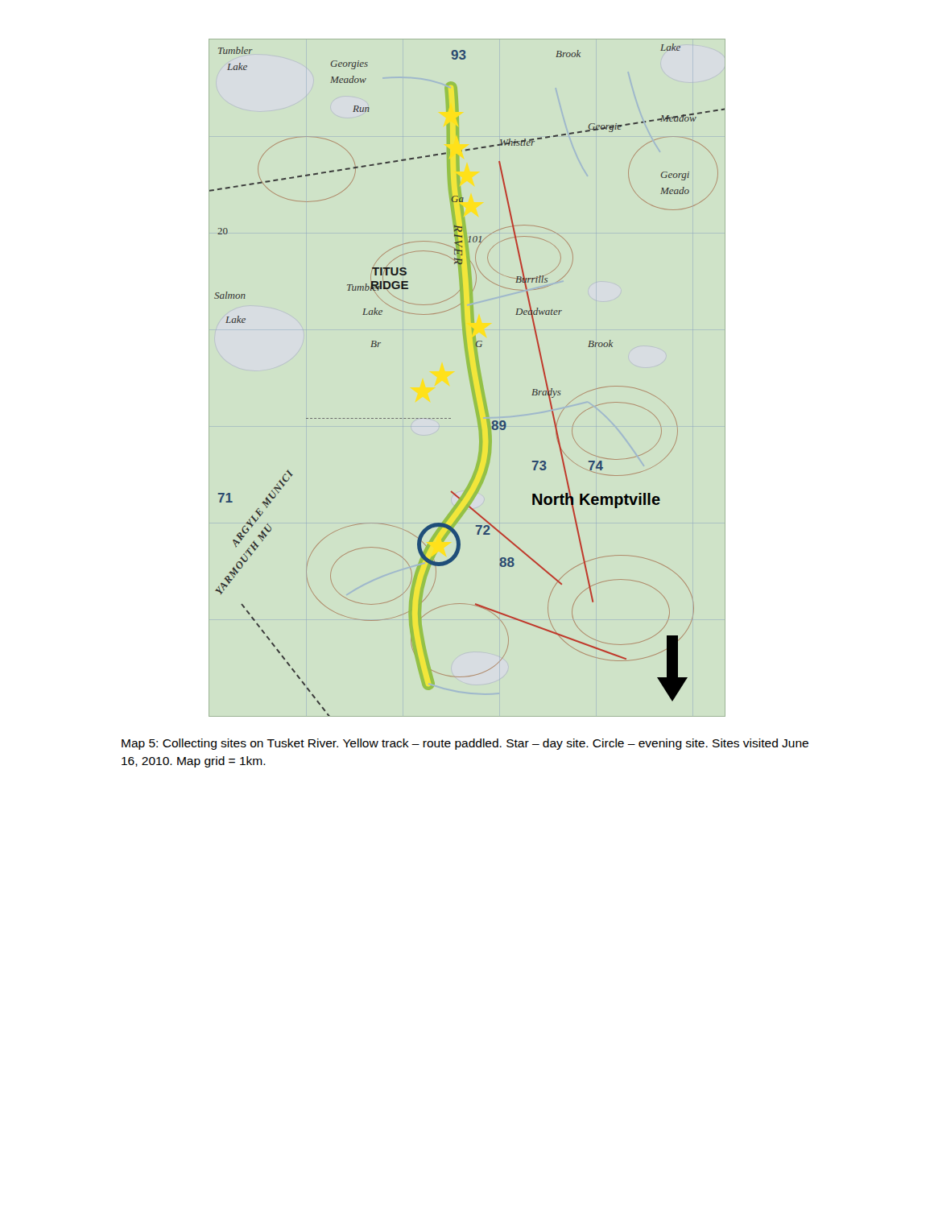Tumbler
Lake
Georgies
Meadow
Run
Lake
Brook
Whistler
Georgie
Meadow
Georgi
Meado
Ga
101
RIVER
Burrills
Deadwater
G
Brook
Bradys
Tumbler
Lake
Br
TITUS
RIDGE
Salmon
Lake
20
89
73
74
72
88
71
93
North Kemptville
ARGYLE MUNICI
YARMOUTH MU
Map 5: Collecting sites on Tusket River. Yellow track – route paddled. Star – day site. Circle – evening site. Sites visited June 16, 2010. Map grid = 1km.